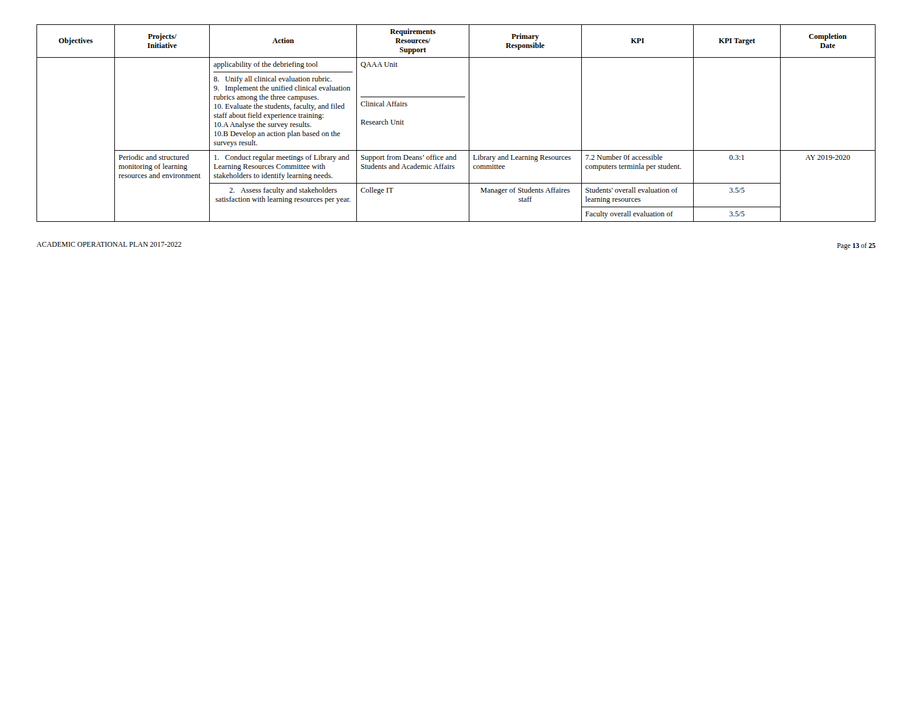| Objectives | Projects/ Initiative | Action | Requirements Resources/ Support | Primary Responsible | KPI | KPI Target | Completion Date |
| --- | --- | --- | --- | --- | --- | --- | --- |
| | | applicability of the debriefing tool 8. Unify all clinical evaluation rubric. 9. Implement the unified clinical evaluation rubrics among the three campuses. 10. Evaluate the students, faculty, and filed staff about field experience training: 10.A Analyse the survey results. 10.B Develop an action plan based on the surveys result. | QAAA Unit Clinical Affairs Research Unit | | | | |
| Periodic and structured monitoring of learning resources and environment | 1. Conduct regular meetings of Library and Learning Resources Committee with stakeholders to identify learning needs. | Support from Deans’ office and Students and Academic Affairs | Library and Learning Resources committee | 7.2 Number 0f accessible computers terminla per student. | 0.3:1 | AY 2019-2020 |
| 2. Assess faculty and stakeholders satisfaction with learning resources per year. | College IT | Manager of Students Affaires staff | Students' overall evaluation of learning resources | 3.5/5 |
| Faculty overall evaluation of | 3.5/5 |
ACADEMIC OPERATIONAL PLAN 2017-2022
Page 13 of 25